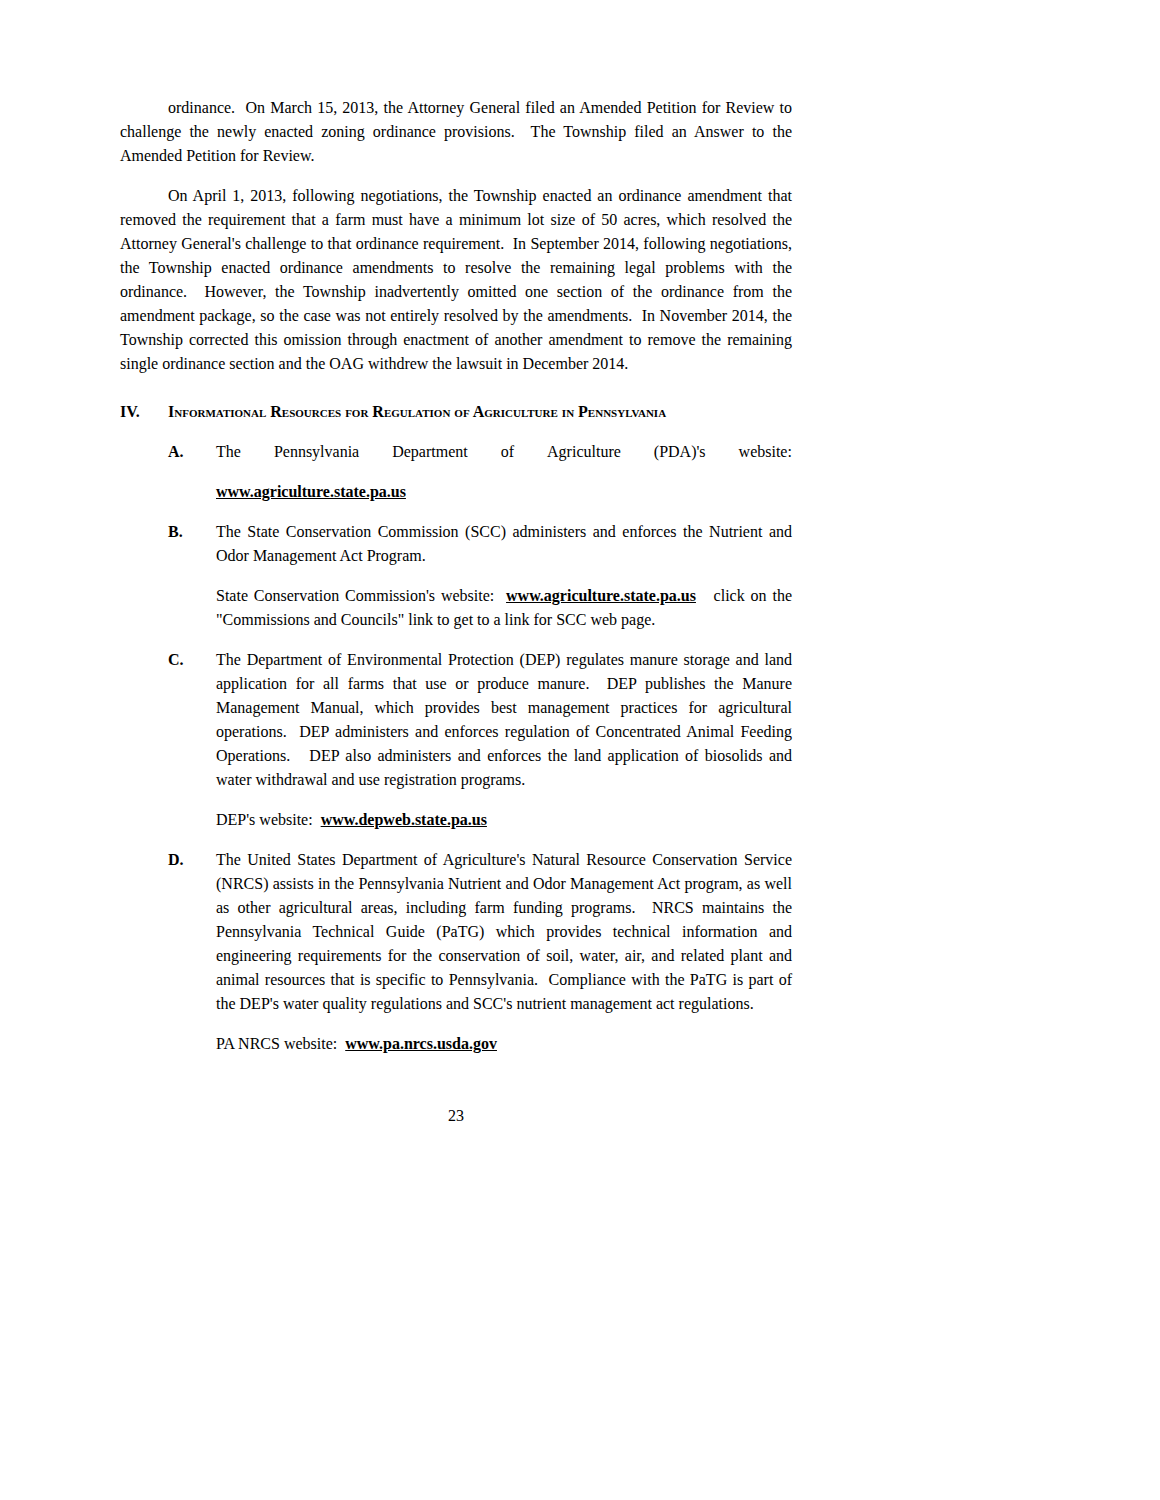ordinance. On March 15, 2013, the Attorney General filed an Amended Petition for Review to challenge the newly enacted zoning ordinance provisions. The Township filed an Answer to the Amended Petition for Review.
On April 1, 2013, following negotiations, the Township enacted an ordinance amendment that removed the requirement that a farm must have a minimum lot size of 50 acres, which resolved the Attorney General's challenge to that ordinance requirement. In September 2014, following negotiations, the Township enacted ordinance amendments to resolve the remaining legal problems with the ordinance. However, the Township inadvertently omitted one section of the ordinance from the amendment package, so the case was not entirely resolved by the amendments. In November 2014, the Township corrected this omission through enactment of another amendment to remove the remaining single ordinance section and the OAG withdrew the lawsuit in December 2014.
IV.
Informational Resources for Regulation of Agriculture in Pennsylvania
A.
The Pennsylvania Department of Agriculture(PDA)'s website:
www.agriculture.state.pa.us
B.
The State Conservation Commission (SCC) administers and enforces the Nutrient and Odor Management Act Program.
State Conservation Commission's website: www.agriculture.state.pa.us click on the "Commissions and Councils" link to get to a link for SCC web page.
C.
The Department of Environmental Protection (DEP) regulates manure storage and land application for all farms that use or produce manure. DEP publishes the Manure Management Manual, which provides best management practices for agricultural operations. DEP administers and enforces regulation of Concentrated Animal Feeding Operations. DEP also administers and enforces the land application of biosolids and water withdrawal and use registration programs.
DEP's website: www.depweb.state.pa.us
D.
The United States Department of Agriculture's Natural Resource Conservation Service (NRCS) assists in the Pennsylvania Nutrient and Odor Management Act program, as well as other agricultural areas, including farm funding programs. NRCS maintains the Pennsylvania Technical Guide (PaTG) which provides technical information and engineering requirements for the conservation of soil, water, air, and related plant and animal resources that is specific to Pennsylvania. Compliance with the PaTG is part of the DEP's water quality regulations and SCC's nutrient management act regulations.
PA NRCS website: www.pa.nrcs.usda.gov
23